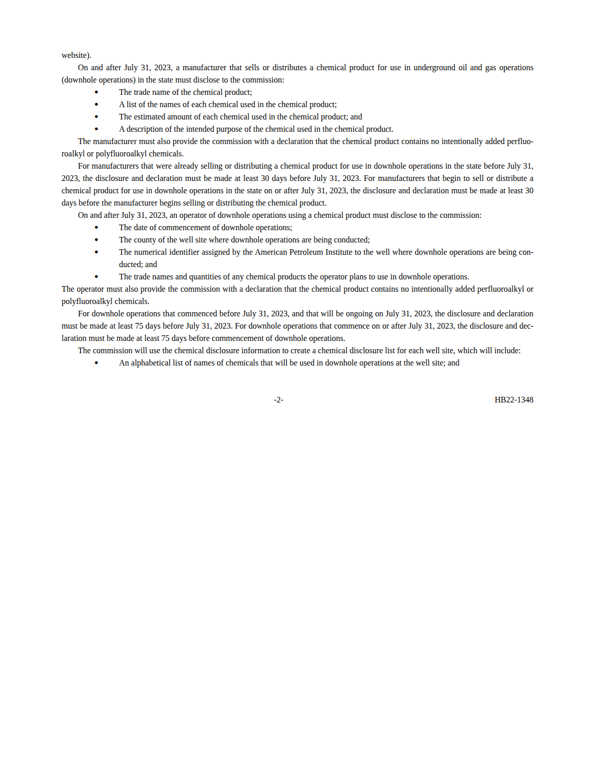website).
On and after July 31, 2023, a manufacturer that sells or distributes a chemical product for use in underground oil and gas operations (downhole operations) in the state must disclose to the commission:
The trade name of the chemical product;
A list of the names of each chemical used in the chemical product;
The estimated amount of each chemical used in the chemical product; and
A description of the intended purpose of the chemical used in the chemical product.
The manufacturer must also provide the commission with a declaration that the chemical product contains no intentionally added perfluoroalkyl or polyfluoroalkyl chemicals.
For manufacturers that were already selling or distributing a chemical product for use in downhole operations in the state before July 31, 2023, the disclosure and declaration must be made at least 30 days before July 31, 2023. For manufacturers that begin to sell or distribute a chemical product for use in downhole operations in the state on or after July 31, 2023, the disclosure and declaration must be made at least 30 days before the manufacturer begins selling or distributing the chemical product.
On and after July 31, 2023, an operator of downhole operations using a chemical product must disclose to the commission:
The date of commencement of downhole operations;
The county of the well site where downhole operations are being conducted;
The numerical identifier assigned by the American Petroleum Institute to the well where downhole operations are being conducted; and
The trade names and quantities of any chemical products the operator plans to use in downhole operations.
The operator must also provide the commission with a declaration that the chemical product contains no intentionally added perfluoroalkyl or polyfluoroalkyl chemicals.
For downhole operations that commenced before July 31, 2023, and that will be ongoing on July 31, 2023, the disclosure and declaration must be made at least 75 days before July 31, 2023. For downhole operations that commence on or after July 31, 2023, the disclosure and declaration must be made at least 75 days before commencement of downhole operations.
The commission will use the chemical disclosure information to create a chemical disclosure list for each well site, which will include:
An alphabetical list of names of chemicals that will be used in downhole operations at the well site; and
-2- HB22-1348